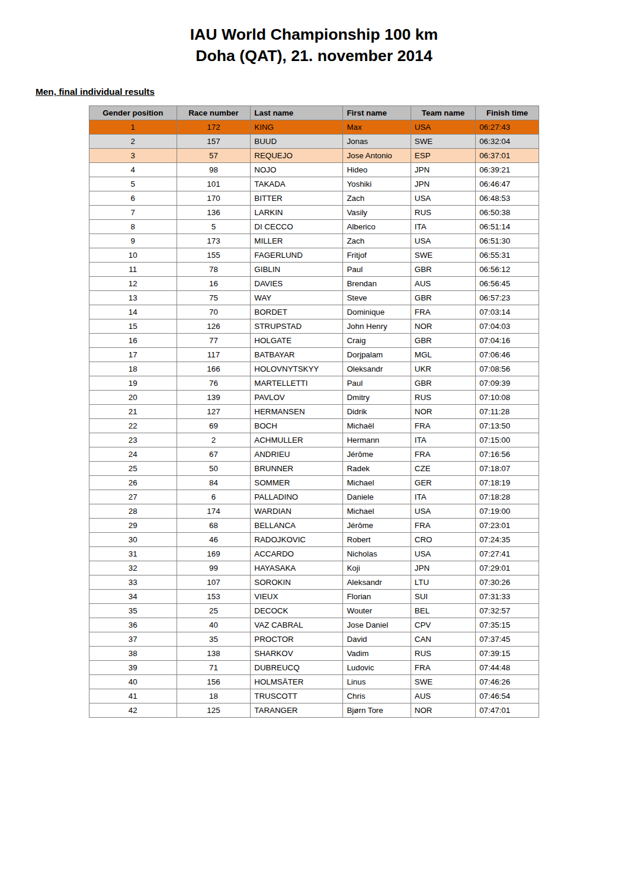IAU World Championship 100 km Doha (QAT), 21. november 2014
Men, final individual results
Men, final individual results
| Gender position | Race number | Last name | First name | Team name | Finish time |
| --- | --- | --- | --- | --- | --- |
| 1 | 172 | KING | Max | USA | 06:27:43 |
| 2 | 157 | BUUD | Jonas | SWE | 06:32:04 |
| 3 | 57 | REQUEJO | Jose Antonio | ESP | 06:37:01 |
| 4 | 98 | NOJO | Hideo | JPN | 06:39:21 |
| 5 | 101 | TAKADA | Yoshiki | JPN | 06:46:47 |
| 6 | 170 | BITTER | Zach | USA | 06:48:53 |
| 7 | 136 | LARKIN | Vasily | RUS | 06:50:38 |
| 8 | 5 | DI CECCO | Alberico | ITA | 06:51:14 |
| 9 | 173 | MILLER | Zach | USA | 06:51:30 |
| 10 | 155 | FAGERLUND | Fritjof | SWE | 06:55:31 |
| 11 | 78 | GIBLIN | Paul | GBR | 06:56:12 |
| 12 | 16 | DAVIES | Brendan | AUS | 06:56:45 |
| 13 | 75 | WAY | Steve | GBR | 06:57:23 |
| 14 | 70 | BORDET | Dominique | FRA | 07:03:14 |
| 15 | 126 | STRUPSTAD | John Henry | NOR | 07:04:03 |
| 16 | 77 | HOLGATE | Craig | GBR | 07:04:16 |
| 17 | 117 | BATBAYAR | Dorjpalam | MGL | 07:06:46 |
| 18 | 166 | HOLOVNYTSKYY | Oleksandr | UKR | 07:08:56 |
| 19 | 76 | MARTELLETTI | Paul | GBR | 07:09:39 |
| 20 | 139 | PAVLOV | Dmitry | RUS | 07:10:08 |
| 21 | 127 | HERMANSEN | Didrik | NOR | 07:11:28 |
| 22 | 69 | BOCH | Michaël | FRA | 07:13:50 |
| 23 | 2 | ACHMULLER | Hermann | ITA | 07:15:00 |
| 24 | 67 | ANDRIEU | Jérôme | FRA | 07:16:56 |
| 25 | 50 | BRUNNER | Radek | CZE | 07:18:07 |
| 26 | 84 | SOMMER | Michael | GER | 07:18:19 |
| 27 | 6 | PALLADINO | Daniele | ITA | 07:18:28 |
| 28 | 174 | WARDIAN | Michael | USA | 07:19:00 |
| 29 | 68 | BELLANCA | Jérôme | FRA | 07:23:01 |
| 30 | 46 | RADOJKOVIC | Robert | CRO | 07:24:35 |
| 31 | 169 | ACCARDO | Nicholas | USA | 07:27:41 |
| 32 | 99 | HAYASAKA | Koji | JPN | 07:29:01 |
| 33 | 107 | SOROKIN | Aleksandr | LTU | 07:30:26 |
| 34 | 153 | VIEUX | Florian | SUI | 07:31:33 |
| 35 | 25 | DECOCK | Wouter | BEL | 07:32:57 |
| 36 | 40 | VAZ CABRAL | Jose Daniel | CPV | 07:35:15 |
| 37 | 35 | PROCTOR | David | CAN | 07:37:45 |
| 38 | 138 | SHARKOV | Vadim | RUS | 07:39:15 |
| 39 | 71 | DUBREUCQ | Ludovic | FRA | 07:44:48 |
| 40 | 156 | HOLMSÄTER | Linus | SWE | 07:46:26 |
| 41 | 18 | TRUSCOTT | Chris | AUS | 07:46:54 |
| 42 | 125 | TARANGER | Bjørn Tore | NOR | 07:47:01 |